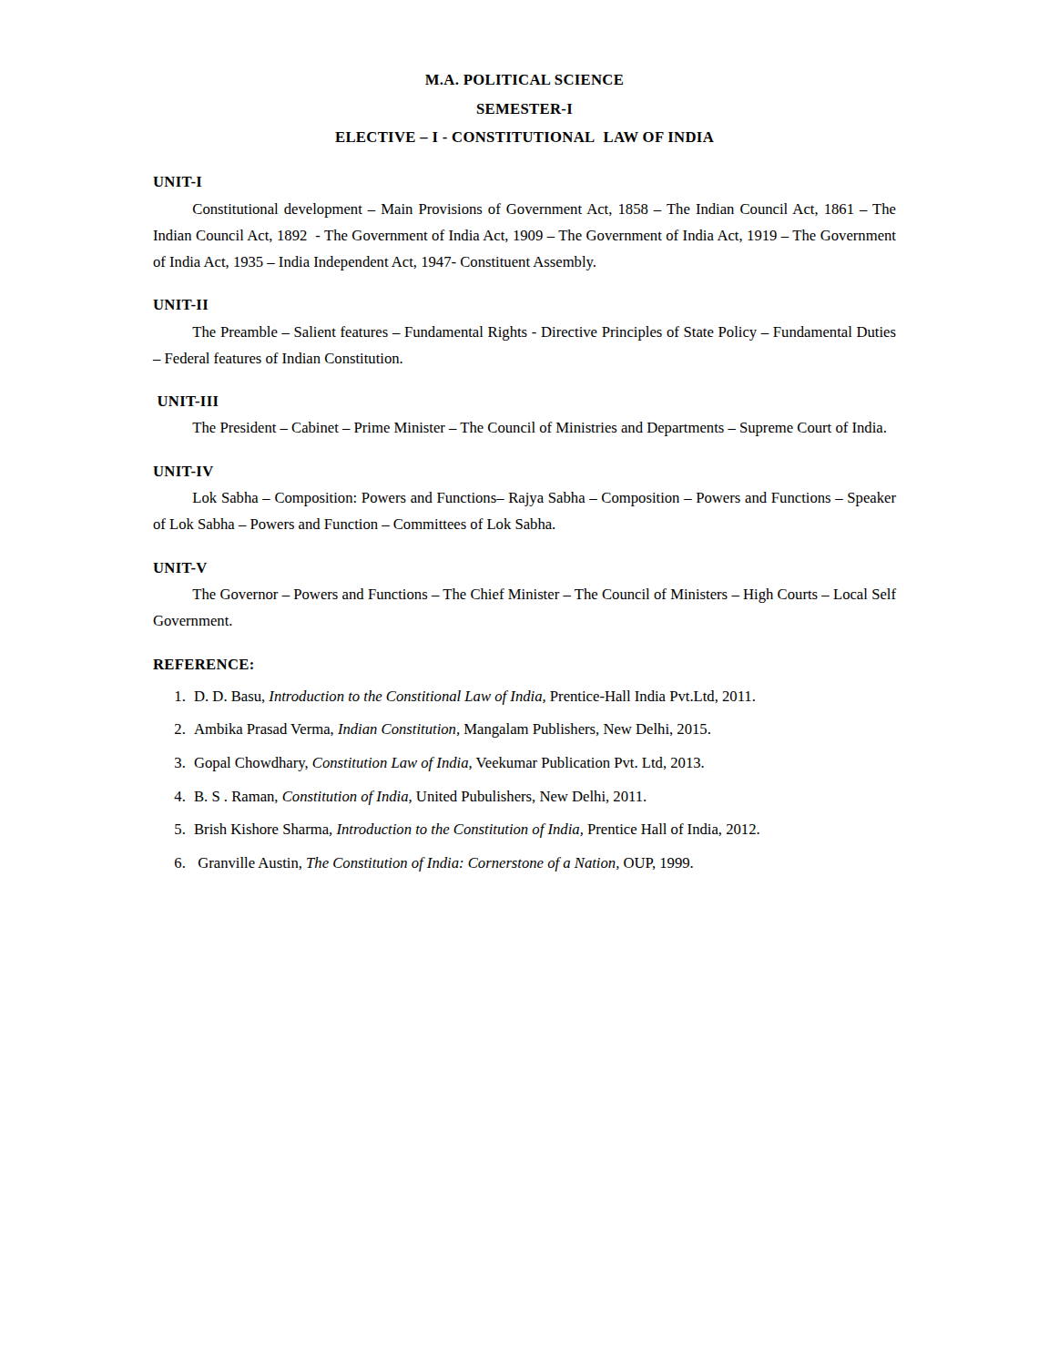M.A. POLITICAL SCIENCE
SEMESTER-I
ELECTIVE – I - CONSTITUTIONAL LAW OF INDIA
UNIT-I
Constitutional development – Main Provisions of Government Act, 1858 – The Indian Council Act, 1861 – The Indian Council Act, 1892 - The Government of India Act, 1909 – The Government of India Act, 1919 – The Government of India Act, 1935 – India Independent Act, 1947- Constituent Assembly.
UNIT-II
The Preamble – Salient features – Fundamental Rights - Directive Principles of State Policy – Fundamental Duties – Federal features of Indian Constitution.
UNIT-III
The President – Cabinet – Prime Minister – The Council of Ministries and Departments – Supreme Court of India.
UNIT-IV
Lok Sabha – Composition: Powers and Functions– Rajya Sabha – Composition – Powers and Functions – Speaker of Lok Sabha – Powers and Function – Committees of Lok Sabha.
UNIT-V
The Governor – Powers and Functions – The Chief Minister – The Council of Ministers – High Courts – Local Self Government.
REFERENCE:
D. D. Basu, Introduction to the Constitional Law of India, Prentice-Hall India Pvt.Ltd, 2011.
Ambika Prasad Verma, Indian Constitution, Mangalam Publishers, New Delhi, 2015.
Gopal Chowdhary, Constitution Law of India, Veekumar Publication Pvt. Ltd, 2013.
B. S . Raman, Constitution of India, United Pubulishers, New Delhi, 2011.
Brish Kishore Sharma, Introduction to the Constitution of India, Prentice Hall of India, 2012.
Granville Austin, The Constitution of India: Cornerstone of a Nation, OUP, 1999.